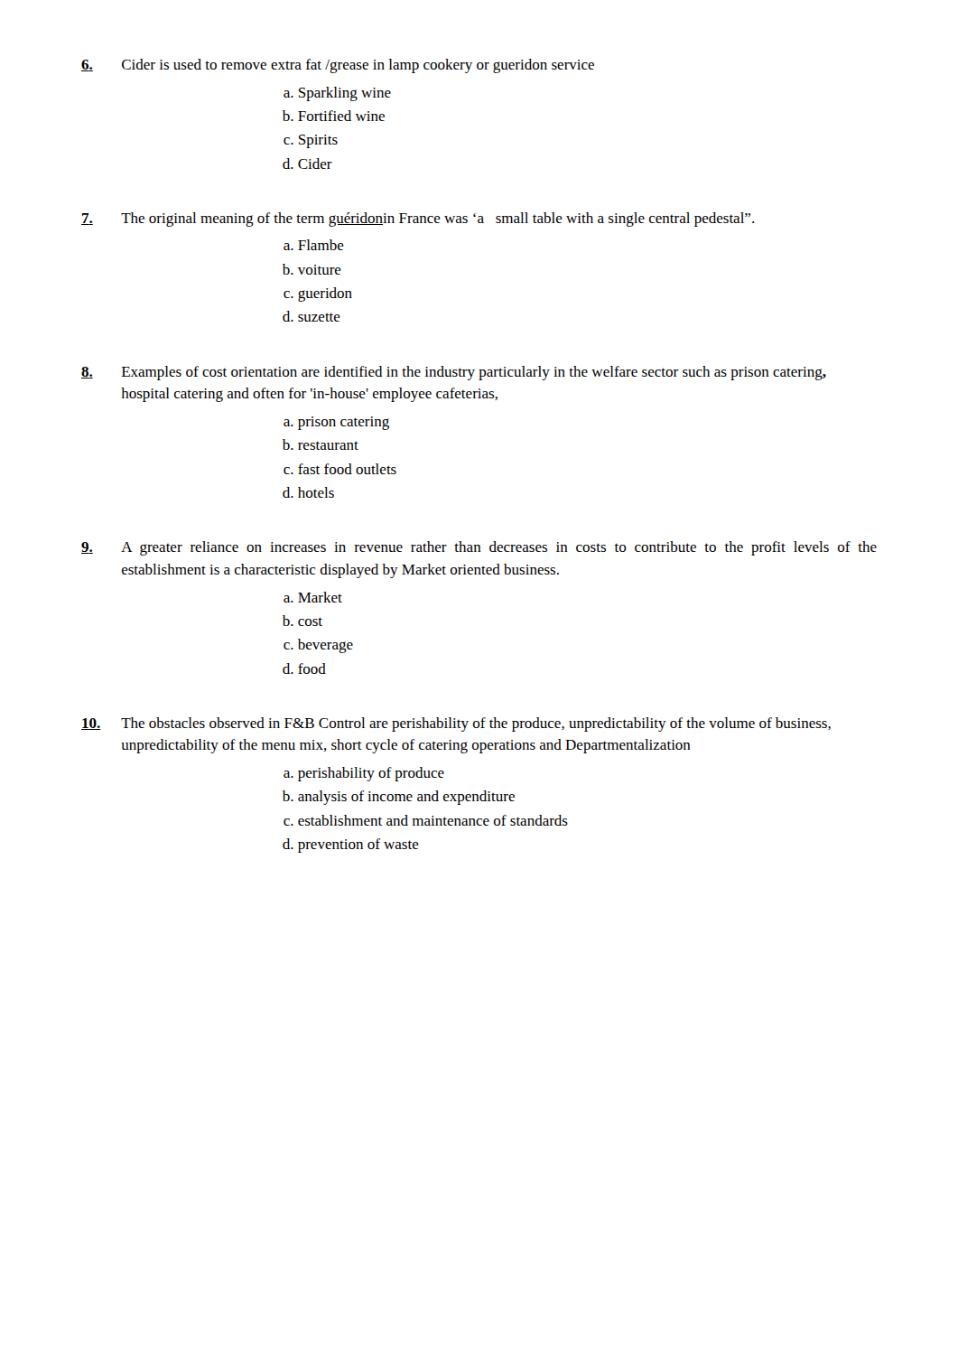Cider is used to remove extra fat /grease in lamp cookery or gueridon service
Sparkling wine
Fortified wine
Spirits
Cider
The original meaning of the term guéridonin France was ‘a small table with a single central pedestal”.
Flambe
voiture
gueridon
suzette
Examples of cost orientation are identified in the industry particularly in the welfare sector such as prison catering, hospital catering and often for 'in-house' employee cafeterias,
prison catering
restaurant
fast food outlets
hotels
A greater reliance on increases in revenue rather than decreases in costs to contribute to the profit levels of the establishment is a characteristic displayed by Market oriented business.
Market
cost
beverage
food
The obstacles observed in F&B Control are perishability of the produce, unpredictability of the volume of business, unpredictability of the menu mix, short cycle of catering operations and Departmentalization
perishability of produce
analysis of income and expenditure
establishment and maintenance of standards
prevention of waste